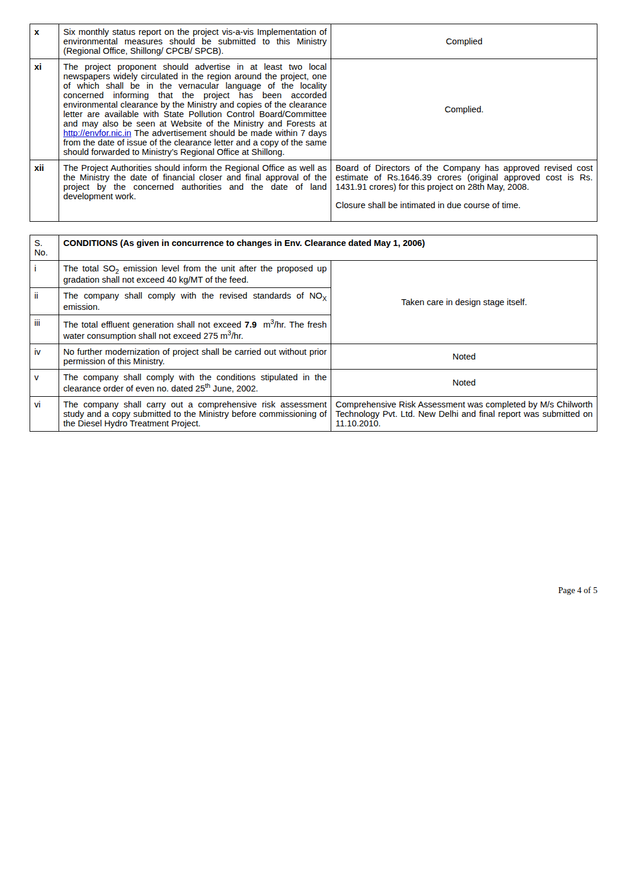| x | Six monthly status report on the project vis-a-vis Implementation of environmental measures should be submitted to this Ministry (Regional Office, Shillong/ CPCB/ SPCB). | Complied |
| xi | The project proponent should advertise in at least two local newspapers widely circulated in the region around the project, one of which shall be in the vernacular language of the locality concerned informing that the project has been accorded environmental clearance by the Ministry and copies of the clearance letter are available with State Pollution Control Board/Committee and may also be seen at Website of the Ministry and Forests at http://envfor.nic.in The advertisement should be made within 7 days from the date of issue of the clearance letter and a copy of the same should forwarded to Ministry’s Regional Office at Shillong. | Complied. |
| xii | The Project Authorities should inform the Regional Office as well as the Ministry the date of financial closer and final approval of the project by the concerned authorities and the date of land development work. | Board of Directors of the Company has approved revised cost estimate of Rs.1646.39 crores (original approved cost is Rs. 1431.91 crores) for this project on 28th May, 2008. Closure shall be intimated in due course of time. |
| S. No. | CONDITIONS (As given in concurrence to changes in Env. Clearance dated May 1, 2006) |
| i | The total SO 2 emission level from the unit after the proposed up gradation shall not exceed 40 kg/MT of the feed. | Taken care in design stage itself. |
| ii | The company shall comply with the revised standards of NO X emission. |
| iii | The total effluent generation shall not exceed 7.9 m 3 /hr. The fresh water consumption shall not exceed 275 m 3 /hr. |
| iv | No further modernization of project shall be carried out without prior permission of this Ministry. | Noted |
| v | The company shall comply with the conditions stipulated in the clearance order of even no. dated 25 th June, 2002. | Noted |
| vi | The company shall carry out a comprehensive risk assessment study and a copy submitted to the Ministry before commissioning of the Diesel Hydro Treatment Project. | Comprehensive Risk Assessment was completed by M/s Chilworth Technology Pvt. Ltd. New Delhi and final report was submitted on 11.10.2010. |
Page 4 of 5